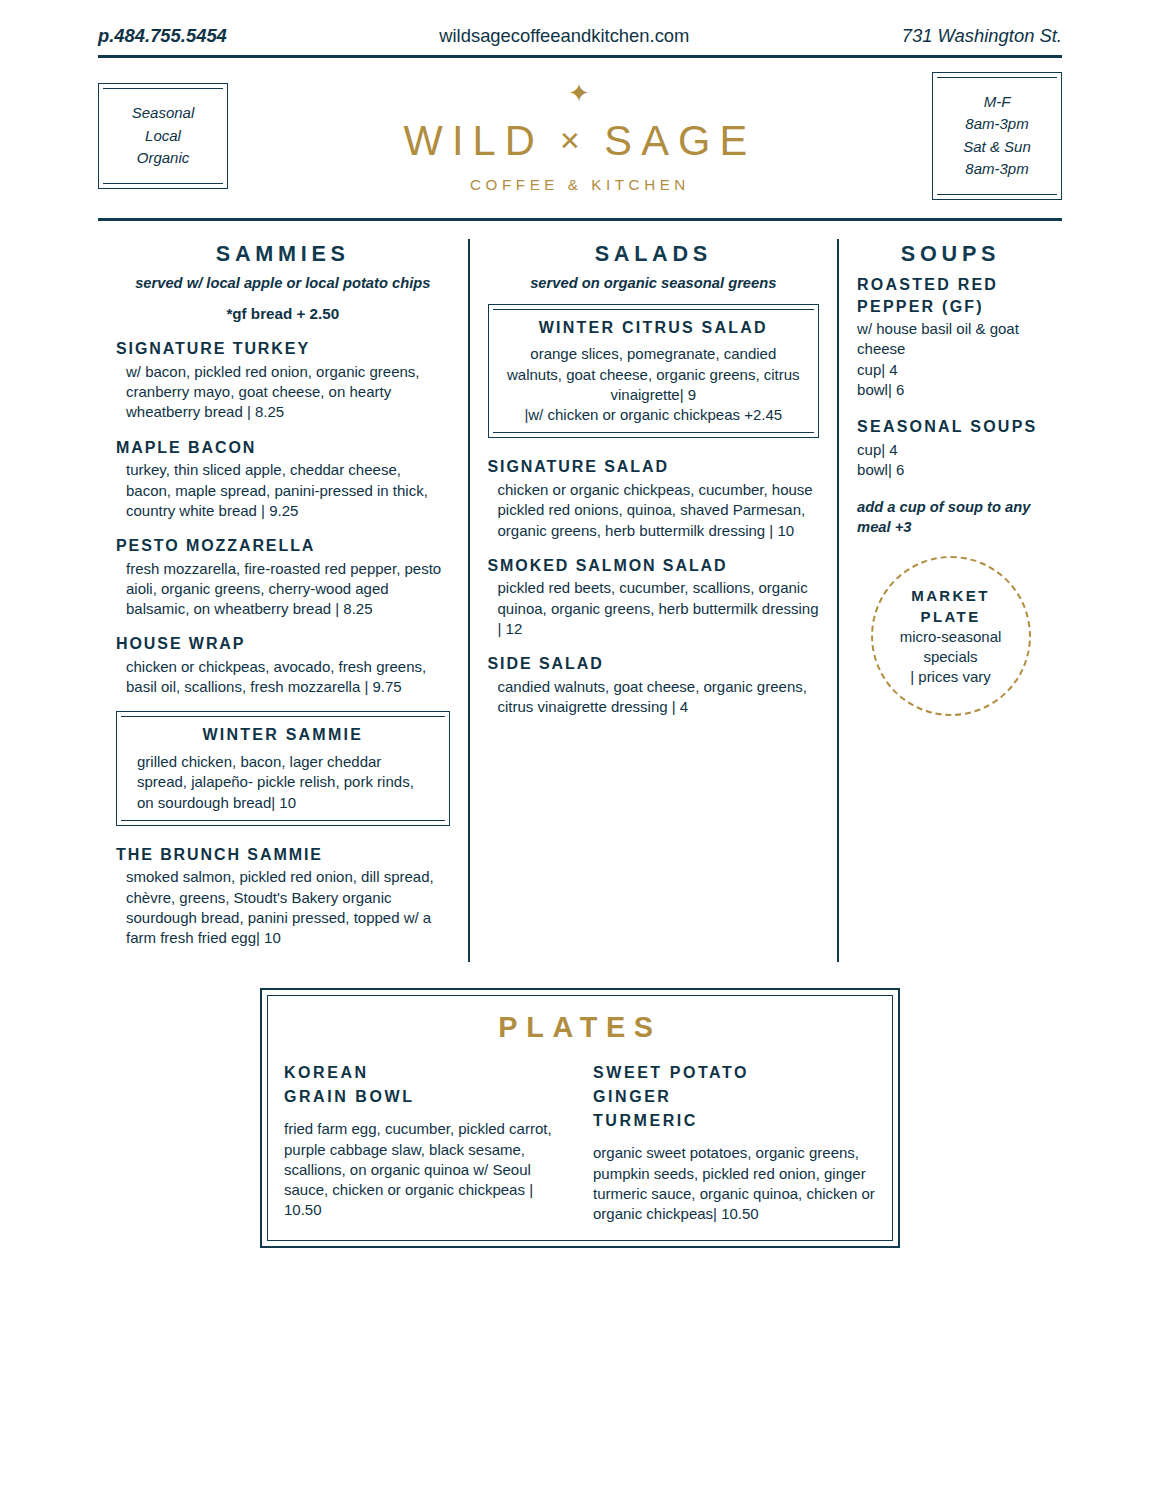p.484.755.5454
wildsagecoffeeandkitchen.com
731 Washington St.
Seasonal
Local
Organic
✦
WILD ✕ SAGE
COFFEE & KITCHEN
M-F
8am-3pm
Sat & Sun
8am-3pm
SAMMIES
served w/ local apple or local potato chips
*gf bread + 2.50
Signature Turkey
w/ bacon, pickled red onion, organic greens, cranberry mayo, goat cheese, on hearty wheatberry bread | 8.25
Maple Bacon
turkey, thin sliced apple, cheddar cheese, bacon, maple spread, panini-pressed in thick, country white bread | 9.25
Pesto Mozzarella
fresh mozzarella, fire-roasted red pepper, pesto aioli, organic greens, cherry-wood aged balsamic, on wheatberry bread | 8.25
House Wrap
chicken or chickpeas, avocado, fresh greens, basil oil, scallions, fresh mozzarella | 9.75
Winter Sammie
grilled chicken, bacon, lager cheddar spread, jalapeño- pickle relish, pork rinds, on sourdough bread| 10
The Brunch Sammie
smoked salmon, pickled red onion, dill spread, chèvre, greens, Stoudt's Bakery organic sourdough bread, panini pressed, topped w/ a farm fresh fried egg| 10
SALADS
served on organic seasonal greens
Winter Citrus Salad
orange slices, pomegranate, candied walnuts, goat cheese, organic greens, citrus vinaigrette| 9
|w/ chicken or organic chickpeas +2.45
Signature Salad
chicken or organic chickpeas, cucumber, house pickled red onions, quinoa, shaved Parmesan, organic greens, herb buttermilk dressing | 10
Smoked Salmon Salad
pickled red beets, cucumber, scallions, organic quinoa, organic greens, herb buttermilk dressing | 12
Side Salad
candied walnuts, goat cheese, organic greens, citrus vinaigrette dressing | 4
SOUPS
Roasted Red Pepper (GF)
w/ house basil oil & goat cheese
cup| 4
bowl| 6
Seasonal Soups
cup| 4
bowl| 6
add a cup of soup to any meal +3
MARKET
PLATE micro-seasonal specials
| prices vary
PLATES
Korean
Grain Bowl
fried farm egg, cucumber, pickled carrot, purple cabbage slaw, black sesame, scallions, on organic quinoa w/ Seoul sauce, chicken or organic chickpeas | 10.50
Sweet Potato
Ginger
Turmeric
organic sweet potatoes, organic greens, pumpkin seeds, pickled red onion, ginger turmeric sauce, organic quinoa, chicken or organic chickpeas| 10.50